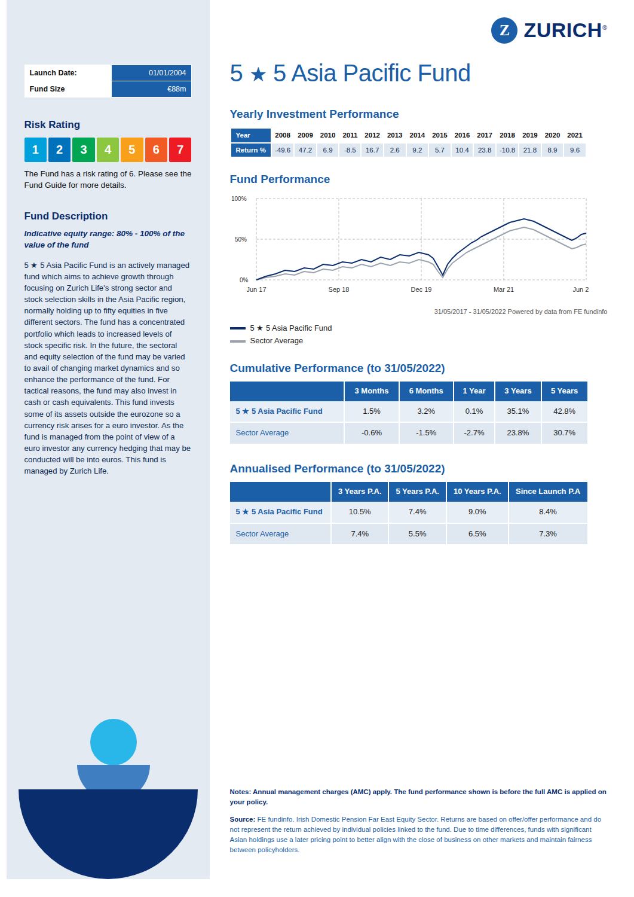| Launch Date: | 01/01/2004 |
| Fund Size | €88m |
Risk Rating
1 2 3 4 5 6 7
The Fund has a risk rating of 6. Please see the Fund Guide for more details.
Fund Description
Indicative equity range: 80% - 100% of the value of the fund
5 ★ 5 Asia Pacific Fund is an actively managed fund which aims to achieve growth through focusing on Zurich Life's strong sector and stock selection skills in the Asia Pacific region, normally holding up to fifty equities in five different sectors. The fund has a concentrated portfolio which leads to increased levels of stock specific risk. In the future, the sectoral and equity selection of the fund may be varied to avail of changing market dynamics and so enhance the performance of the fund. For tactical reasons, the fund may also invest in cash or cash equivalents. This fund invests some of its assets outside the eurozone so a currency risk arises for a euro investor. As the fund is managed from the point of view of a euro investor any currency hedging that may be conducted will be into euros. This fund is managed by Zurich Life.
Z
ZURICH®
5 ★ 5 Asia Pacific Fund
Yearly Investment Performance
| Year | 2008 | 2009 | 2010 | 2011 | 2012 | 2013 | 2014 | 2015 | 2016 | 2017 | 2018 | 2019 | 2020 | 2021 |
| Return % | -49.6 | 47.2 | 6.9 | -8.5 | 16.7 | 2.6 | 9.2 | 5.7 | 10.4 | 23.8 | -10.8 | 21.8 | 8.9 | 9.6 |
Fund Performance
100% 50% 0% Jun 17 Sep 18 Dec 19 Mar 21 Jun 22
31/05/2017 - 31/05/2022 Powered by data from FE fundinfo
5 ★ 5 Asia Pacific Fund
Sector Average
Cumulative Performance (to 31/05/2022)
| | 3 Months | 6 Months | 1 Year | 3 Years | 5 Years |
| --- | --- | --- | --- | --- | --- |
| 5 ★ 5 Asia Pacific Fund | 1.5% | 3.2% | 0.1% | 35.1% | 42.8% |
| Sector Average | -0.6% | -1.5% | -2.7% | 23.8% | 30.7% |
Annualised Performance (to 31/05/2022)
| | 3 Years P.A. | 5 Years P.A. | 10 Years P.A. | Since Launch P.A |
| --- | --- | --- | --- | --- |
| 5 ★ 5 Asia Pacific Fund | 10.5% | 7.4% | 9.0% | 8.4% |
| Sector Average | 7.4% | 5.5% | 6.5% | 7.3% |
Notes: Annual management charges (AMC) apply. The fund performance shown is before the full AMC is applied on your policy.
Source: FE fundinfo. Irish Domestic Pension Far East Equity Sector. Returns are based on offer/offer performance and do not represent the return achieved by individual policies linked to the fund. Due to time differences, funds with significant Asian holdings use a later pricing point to better align with the close of business on other markets and maintain fairness between policyholders.